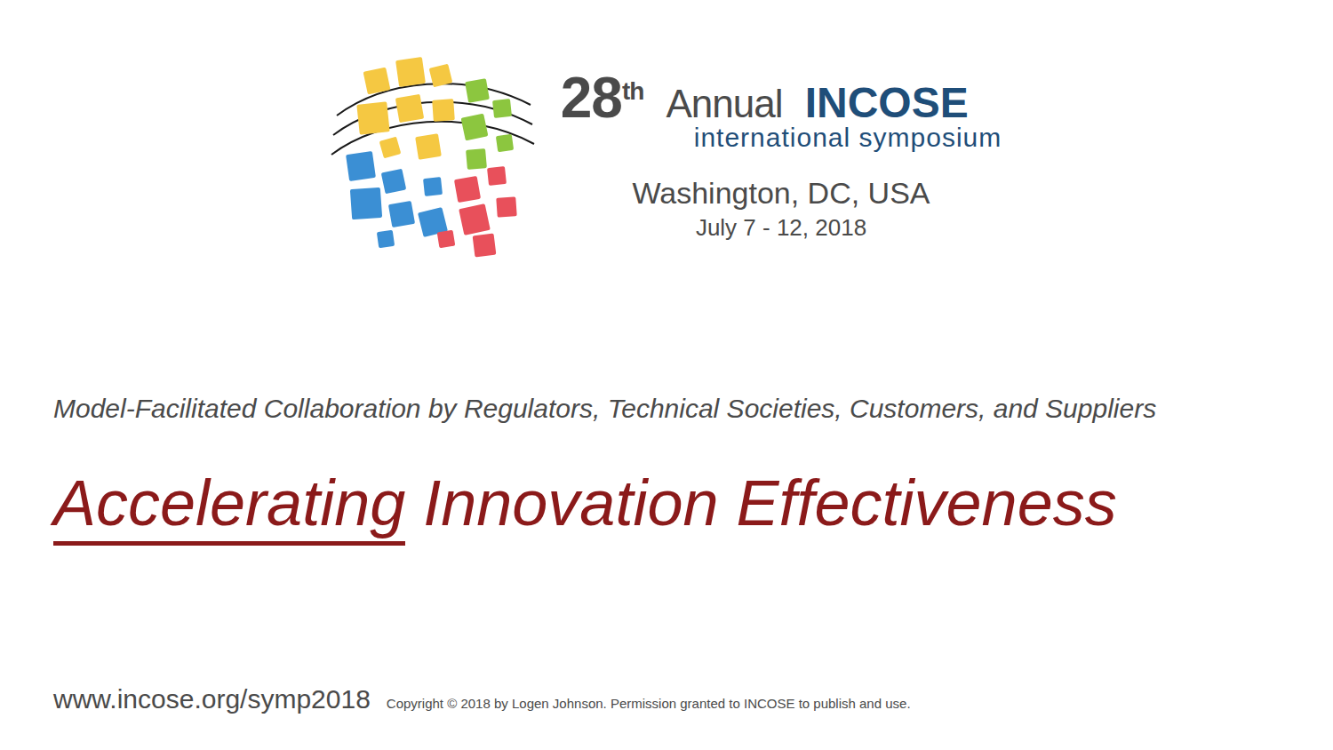28 th Annual INCOSE
international symposium
Washington, DC, USA
July 7 - 12, 2018
Model-Facilitated Collaboration by Regulators, Technical Societies, Customers, and Suppliers
Accelerating Innovation Effectiveness
www.incose.org/symp2018 Copyright © 2018 by Logen Johnson. Permission granted to INCOSE to publish and use.